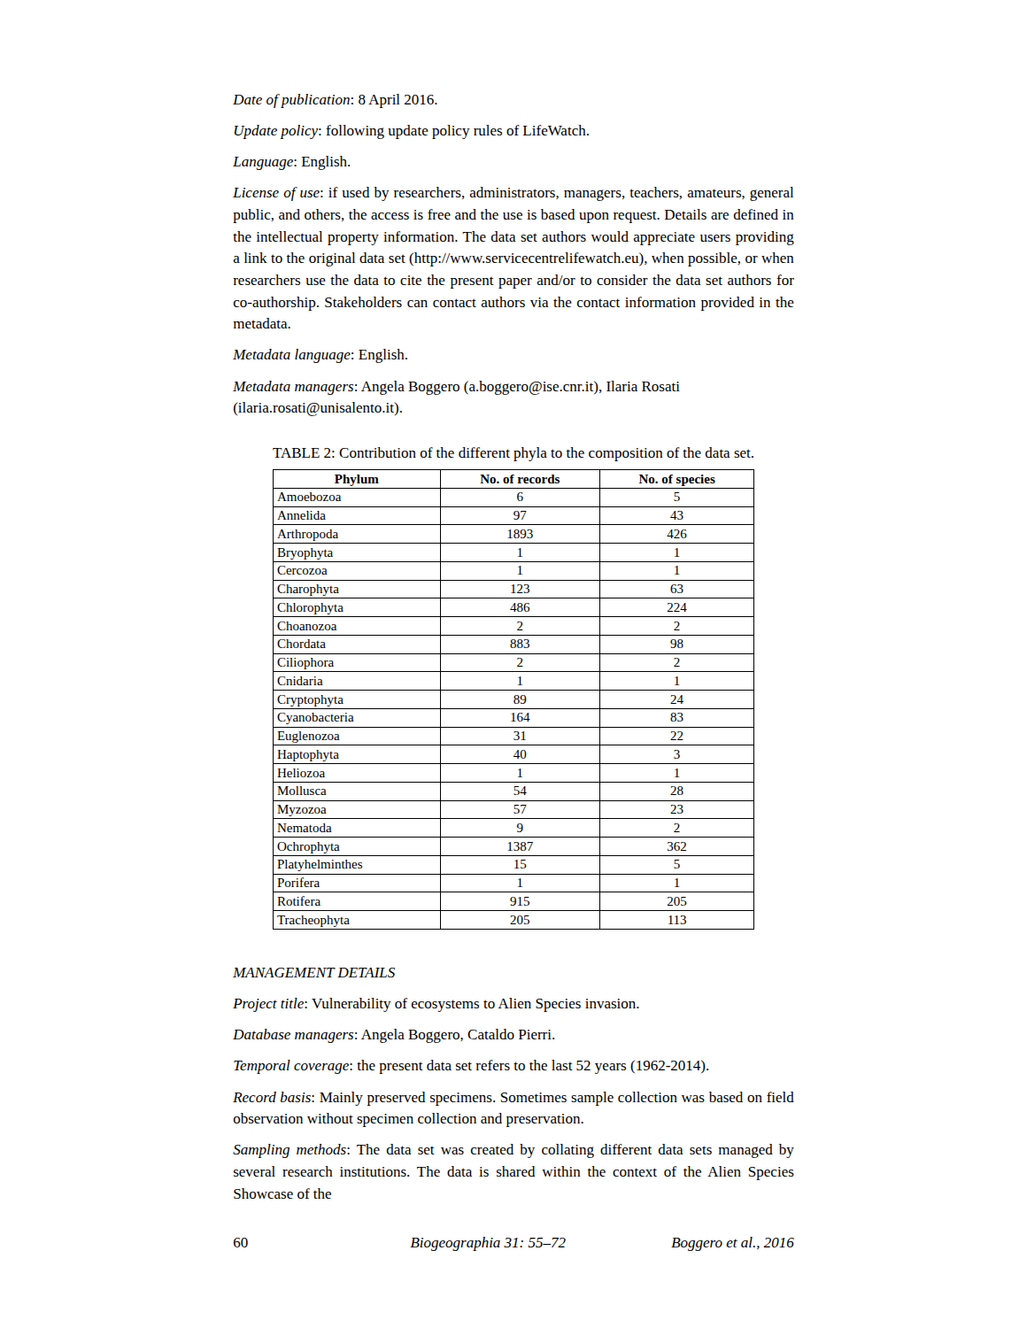Date of publication: 8 April 2016.
Update policy: following update policy rules of LifeWatch.
Language: English.
License of use: if used by researchers, administrators, managers, teachers, amateurs, general public, and others, the access is free and the use is based upon request. Details are defined in the intellectual property information. The data set authors would appreciate users providing a link to the original data set (http://www.servicecentrelifewatch.eu), when possible, or when researchers use the data to cite the present paper and/or to consider the data set authors for co-authorship. Stakeholders can contact authors via the contact information provided in the metadata.
Metadata language: English.
Metadata managers: Angela Boggero (a.boggero@ise.cnr.it), Ilaria Rosati (ilaria.rosati@unisalento.it).
TABLE 2: Contribution of the different phyla to the composition of the data set.
| Phylum | No. of records | No. of species |
| --- | --- | --- |
| Amoebozoa | 6 | 5 |
| Annelida | 97 | 43 |
| Arthropoda | 1893 | 426 |
| Bryophyta | 1 | 1 |
| Cercozoa | 1 | 1 |
| Charophyta | 123 | 63 |
| Chlorophyta | 486 | 224 |
| Choanozoa | 2 | 2 |
| Chordata | 883 | 98 |
| Ciliophora | 2 | 2 |
| Cnidaria | 1 | 1 |
| Cryptophyta | 89 | 24 |
| Cyanobacteria | 164 | 83 |
| Euglenozoa | 31 | 22 |
| Haptophyta | 40 | 3 |
| Heliozoa | 1 | 1 |
| Mollusca | 54 | 28 |
| Myzozoa | 57 | 23 |
| Nematoda | 9 | 2 |
| Ochrophyta | 1387 | 362 |
| Platyhelminthes | 15 | 5 |
| Porifera | 1 | 1 |
| Rotifera | 915 | 205 |
| Tracheophyta | 205 | 113 |
MANAGEMENT DETAILS
Project title: Vulnerability of ecosystems to Alien Species invasion.
Database managers: Angela Boggero, Cataldo Pierri.
Temporal coverage: the present data set refers to the last 52 years (1962-2014).
Record basis: Mainly preserved specimens. Sometimes sample collection was based on field observation without specimen collection and preservation.
Sampling methods: The data set was created by collating different data sets managed by several research institutions. The data is shared within the context of the Alien Species Showcase of the
60
Biogeographia 31: 55–72
Boggero et al., 2016